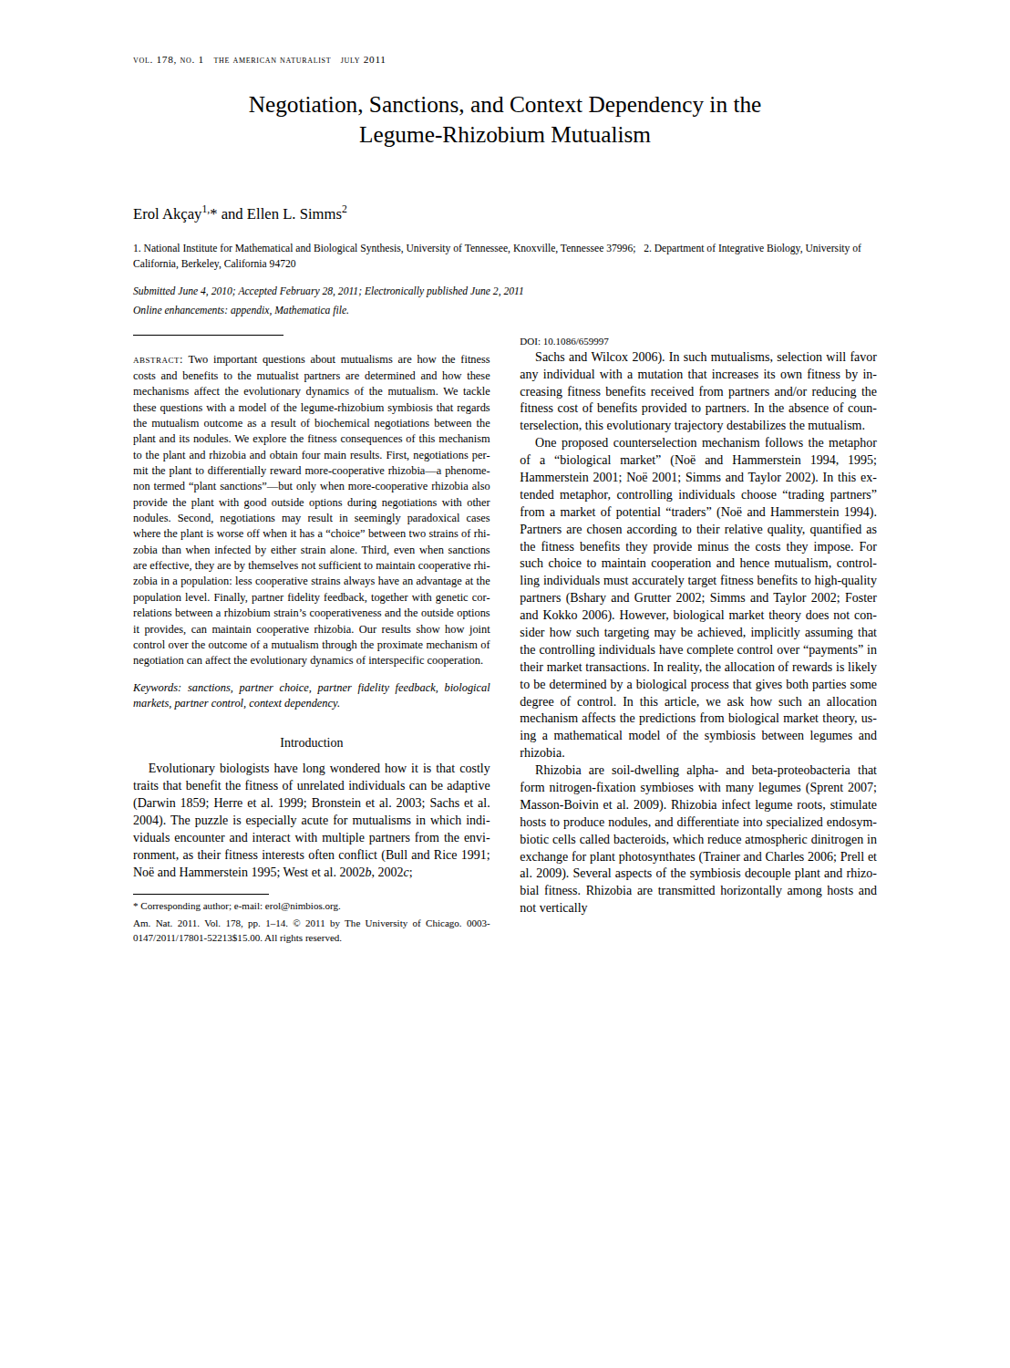vol. 178, no. 1 the american naturalist july 2011
Negotiation, Sanctions, and Context Dependency in the
Legume-Rhizobium Mutualism
Erol Akçay1,* and Ellen L. Simms2
1. National Institute for Mathematical and Biological Synthesis, University of Tennessee, Knoxville, Tennessee 37996; 2. Department of Integrative Biology, University of California, Berkeley, California 94720
Submitted June 4, 2010; Accepted February 28, 2011; Electronically published June 2, 2011
Online enhancements: appendix, Mathematica file.
abstract: Two important questions about mutualisms are how the fitness costs and benefits to the mutualist partners are determined and how these mechanisms affect the evolutionary dynamics of the mutualism. We tackle these questions with a model of the legume-rhizobium symbiosis that regards the mutualism outcome as a result of biochemical negotiations between the plant and its nodules. We explore the fitness consequences of this mechanism to the plant and rhizobia and obtain four main results. First, negotiations permit the plant to differentially reward more-cooperative rhizobia—a phenomenon termed “plant sanctions”—but only when more-cooperative rhizobia also provide the plant with good outside options during negotiations with other nodules. Second, negotiations may result in seemingly paradoxical cases where the plant is worse off when it has a “choice” between two strains of rhizobia than when infected by either strain alone. Third, even when sanctions are effective, they are by themselves not sufficient to maintain cooperative rhizobia in a population: less cooperative strains always have an advantage at the population level. Finally, partner fidelity feedback, together with genetic correlations between a rhizobium strain’s cooperativeness and the outside options it provides, can maintain cooperative rhizobia. Our results show how joint control over the outcome of a mutualism through the proximate mechanism of negotiation can affect the evolutionary dynamics of interspecific cooperation.
Keywords: sanctions, partner choice, partner fidelity feedback, biological markets, partner control, context dependency.
Introduction
Evolutionary biologists have long wondered how it is that costly traits that benefit the fitness of unrelated individuals can be adaptive (Darwin 1859; Herre et al. 1999; Bronstein et al. 2003; Sachs et al. 2004). The puzzle is especially acute for mutualisms in which individuals encounter and interact with multiple partners from the environment, as their fitness interests often conflict (Bull and Rice 1991; Noë and Hammerstein 1995; West et al. 2002b, 2002c;
* Corresponding author; e-mail: erol@nimbios.org.
Am. Nat. 2011. Vol. 178, pp. 1–14. © 2011 by The University of Chicago. 0003-0147/2011/17801-52213$15.00. All rights reserved.
DOI: 10.1086/659997
Sachs and Wilcox 2006). In such mutualisms, selection will favor any individual with a mutation that increases its own fitness by increasing fitness benefits received from partners and/or reducing the fitness cost of benefits provided to partners. In the absence of counterselection, this evolutionary trajectory destabilizes the mutualism.
One proposed counterselection mechanism follows the metaphor of a “biological market” (Noë and Hammerstein 1994, 1995; Hammerstein 2001; Noë 2001; Simms and Taylor 2002). In this extended metaphor, controlling individuals choose “trading partners” from a market of potential “traders” (Noë and Hammerstein 1994). Partners are chosen according to their relative quality, quantified as the fitness benefits they provide minus the costs they impose. For such choice to maintain cooperation and hence mutualism, controlling individuals must accurately target fitness benefits to high-quality partners (Bshary and Grutter 2002; Simms and Taylor 2002; Foster and Kokko 2006). However, biological market theory does not consider how such targeting may be achieved, implicitly assuming that the controlling individuals have complete control over “payments” in their market transactions. In reality, the allocation of rewards is likely to be determined by a biological process that gives both parties some degree of control. In this article, we ask how such an allocation mechanism affects the predictions from biological market theory, using a mathematical model of the symbiosis between legumes and rhizobia.
Rhizobia are soil-dwelling alpha- and beta-proteobacteria that form nitrogen-fixation symbioses with many legumes (Sprent 2007; Masson-Boivin et al. 2009). Rhizobia infect legume roots, stimulate hosts to produce nodules, and differentiate into specialized endosymbiotic cells called bacteroids, which reduce atmospheric dinitrogen in exchange for plant photosynthates (Trainer and Charles 2006; Prell et al. 2009). Several aspects of the symbiosis decouple plant and rhizobial fitness. Rhizobia are transmitted horizontally among hosts and not vertically